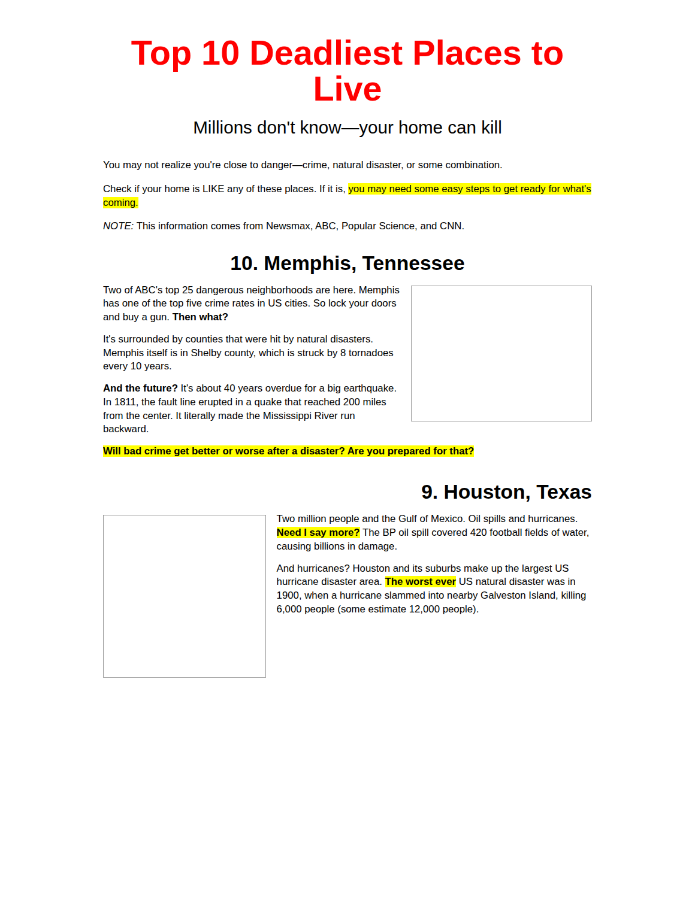Top 10 Deadliest Places to Live
Millions don't know—your home can kill
You may not realize you're close to danger—crime, natural disaster, or some combination.
Check if your home is LIKE any of these places. If it is, you may need some easy steps to get ready for what's coming.
NOTE: This information comes from Newsmax, ABC, Popular Science, and CNN.
10. Memphis, Tennessee
Two of ABC's top 25 dangerous neighborhoods are here. Memphis has one of the top five crime rates in US cities. So lock your doors and buy a gun. Then what?
It's surrounded by counties that were hit by natural disasters. Memphis itself is in Shelby county, which is struck by 8 tornadoes every 10 years.
And the future? It's about 40 years overdue for a big earthquake. In 1811, the fault line erupted in a quake that reached 200 miles from the center. It literally made the Mississippi River run backward.
Will bad crime get better or worse after a disaster? Are you prepared for that?
9. Houston, Texas
Two million people and the Gulf of Mexico. Oil spills and hurricanes. Need I say more? The BP oil spill covered 420 football fields of water, causing billions in damage.
And hurricanes? Houston and its suburbs make up the largest US hurricane disaster area. The worst ever US natural disaster was in 1900, when a hurricane slammed into nearby Galveston Island, killing 6,000 people (some estimate 12,000 people).